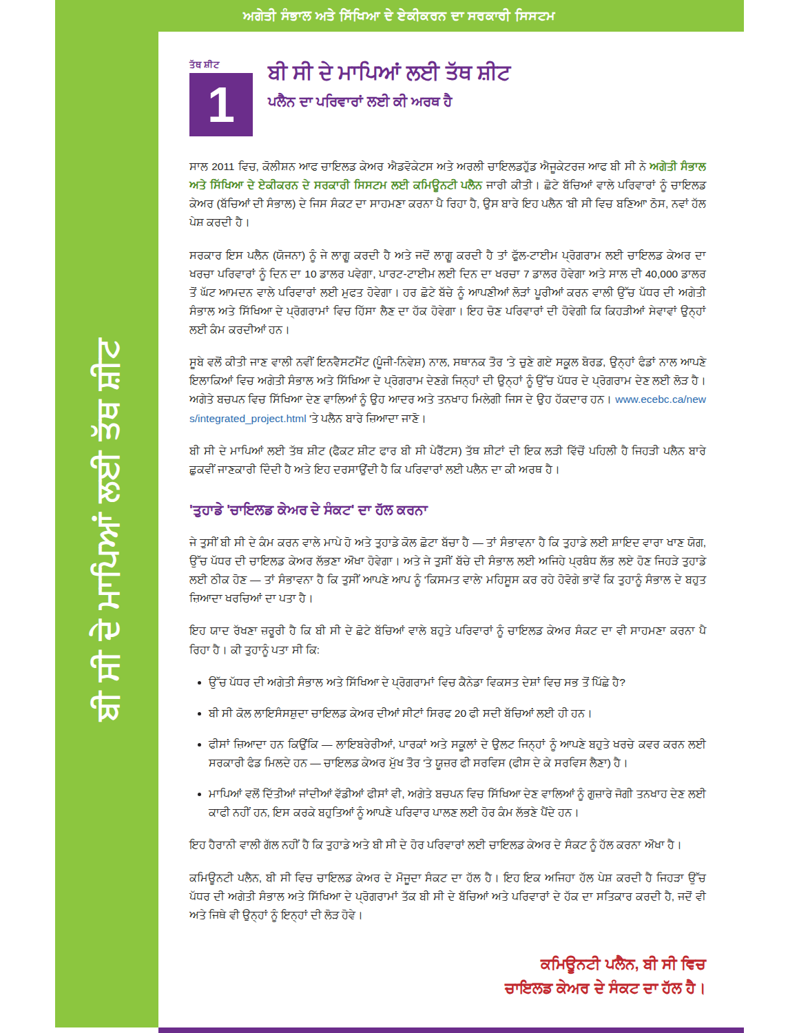ਅਗੇਤੀ ਸੰਭਾਲ ਅਤੇ ਸਿੱਖਿਆ ਦੇ ਏਕੀਕਰਨ ਦਾ ਸਰਕਾਰੀ ਸਿਸਟਮ
ਬੀ ਸੀ ਦੇ ਮਾਪਿਆਂ ਲਈ ਤੱਥ ਸ਼ੀਟ
ਤੱਥ ਸ਼ੀਟ
1
ਬੀ ਸੀ ਦੇ ਮਾਪਿਆਂ ਲਈ ਤੱਥ ਸ਼ੀਟ
ਪਲੈਨ ਦਾ ਪਰਿਵਾਰਾਂ ਲਈ ਕੀ ਅਰਥ ਹੈ
ਸਾਲ 2011 ਵਿਚ, ਕੋਲੀਸ਼ਨ ਆਫ ਚਾਇਲਡ ਕੇਅਰ ਐਡਵੋਕੇਟਸ ਅਤੇ ਅਰਲੀ ਚਾਇਲਡਹੁੱਡ ਐਜੂਕੇਟਰਜ਼ ਆਫ ਬੀ ਸੀ ਨੇ ਅਗੇਤੀ ਸੰਭਾਲ ਅਤੇ ਸਿੱਖਿਆ ਦੇ ਏਕੀਕਰਨ ਦੇ ਸਰਕਾਰੀ ਸਿਸਟਮ ਲਈ ਕਮਿਊਨਟੀ ਪਲੈਨ ਜਾਰੀ ਕੀਤੀ। ਛੋਟੇ ਬੱਚਿਆਂ ਵਾਲੇ ਪਰਿਵਾਰਾਂ ਨੂੰ ਚਾਇਲਡ ਕੇਅਰ (ਬੱਚਿਆਂ ਦੀ ਸੰਭਾਲ) ਦੇ ਜਿਸ ਸੰਕਟ ਦਾ ਸਾਹਮਣਾ ਕਰਨਾ ਪੈ ਰਿਹਾ ਹੈ, ਉਸ ਬਾਰੇ ਇਹ ਪਲੈਨ 'ਬੀ ਸੀ ਵਿਚ ਬਣਿਆ' ਠੋਸ, ਨਵਾਂ ਹੱਲ ਪੇਸ਼ ਕਰਦੀ ਹੈ।
ਸਰਕਾਰ ਇਸ ਪਲੈਨ (ਯੋਜਨਾ) ਨੂੰ ਜੇ ਲਾਗੂ ਕਰਦੀ ਹੈ ਅਤੇ ਜਦੋਂ ਲਾਗੂ ਕਰਦੀ ਹੈ ਤਾਂ ਫੁੱਲ-ਟਾਈਮ ਪ੍ਰੋਗਰਾਮ ਲਈ ਚਾਇਲਡ ਕੇਅਰ ਦਾ ਖਰਚਾ ਪਰਿਵਾਰਾਂ ਨੂੰ ਦਿਨ ਦਾ 10 ਡਾਲਰ ਪਵੇਗਾ, ਪਾਰਟ-ਟਾਈਮ ਲਈ ਦਿਨ ਦਾ ਖਰਚਾ 7 ਡਾਲਰ ਹੋਵੇਗਾ ਅਤੇ ਸਾਲ ਦੀ 40,000 ਡਾਲਰ ਤੋਂ ਘੱਟ ਆਮਦਨ ਵਾਲੇ ਪਰਿਵਾਰਾਂ ਲਈ ਮੁਫਤ ਹੋਵੇਗਾ। ਹਰ ਛੋਟੇ ਬੱਚੇ ਨੂੰ ਆਪਣੀਆਂ ਲੋੜਾਂ ਪੂਰੀਆਂ ਕਰਨ ਵਾਲੀ ਉੱਚ ਪੱਧਰ ਦੀ ਅਗੇਤੀ ਸੰਭਾਲ ਅਤੇ ਸਿੱਖਿਆ ਦੇ ਪ੍ਰੋਗਰਾਮਾਂ ਵਿਚ ਹਿੱਸਾ ਲੈਣ ਦਾ ਹੱਕ ਹੋਵੇਗਾ। ਇਹ ਚੋਣ ਪਰਿਵਾਰਾਂ ਦੀ ਹੋਵੇਗੀ ਕਿ ਕਿਹੜੀਆਂ ਸੇਵਾਵਾਂ ਉਨ੍ਹਾਂ ਲਈ ਕੰਮ ਕਰਦੀਆਂ ਹਨ।
ਸੂਬੇ ਵਲੋਂ ਕੀਤੀ ਜਾਣ ਵਾਲੀ ਨਵੀਂ ਇਨਵੈਸਟਮੈਂਟ (ਪੂੰਜੀ-ਨਿਵੇਸ਼) ਨਾਲ, ਸਥਾਨਕ ਤੌਰ 'ਤੇ ਚੁਣੇ ਗਏ ਸਕੂਲ ਬੋਰਡ, ਉਨ੍ਹਾਂ ਫੰਡਾਂ ਨਾਲ ਆਪਣੇ ਇਲਾਕਿਆਂ ਵਿਚ ਅਗੇਤੀ ਸੰਭਾਲ ਅਤੇ ਸਿੱਖਿਆ ਦੇ ਪ੍ਰੋਗਰਾਮ ਦੇਣਗੇ ਜਿਨ੍ਹਾਂ ਦੀ ਉਨ੍ਹਾਂ ਨੂੰ ਉੱਚ ਪੱਧਰ ਦੇ ਪ੍ਰੋਗਰਾਮ ਦੇਣ ਲਈ ਲੋੜ ਹੈ। ਅਗੇਤੇ ਬਚਪਨ ਵਿਚ ਸਿੱਖਿਆ ਦੇਣ ਵਾਲਿਆਂ ਨੂੰ ਉਹ ਆਦਰ ਅਤੇ ਤਨਖਾਹ ਮਿਲੇਗੀ ਜਿਸ ਦੇ ਉਹ ਹੱਕਦਾਰ ਹਨ। www.ecebc.ca/news/integrated_project.html 'ਤੇ ਪਲੈਨ ਬਾਰੇ ਜ਼ਿਆਦਾ ਜਾਣੋ।
ਬੀ ਸੀ ਦੇ ਮਾਪਿਆਂ ਲਈ ਤੱਥ ਸ਼ੀਟ (ਫੈਕਟ ਸ਼ੀਟ ਫਾਰ ਬੀ ਸੀ ਪੇਰੈਂਟਸ) ਤੱਥ ਸ਼ੀਟਾਂ ਦੀ ਇਕ ਲੜੀ ਵਿੱਚੋਂ ਪਹਿਲੀ ਹੈ ਜਿਹੜੀ ਪਲੈਨ ਬਾਰੇ ਛੁਕਵੀਂ ਜਾਣਕਾਰੀ ਦਿੰਦੀ ਹੈ ਅਤੇ ਇਹ ਦਰਸਾਉਂਦੀ ਹੈ ਕਿ ਪਰਿਵਾਰਾਂ ਲਈ ਪਲੈਨ ਦਾ ਕੀ ਅਰਥ ਹੈ।
'ਤੁਹਾਡੇ 'ਚਾਇਲਡ ਕੇਅਰ ਦੇ ਸੰਕਟ' ਦਾ ਹੱਲ ਕਰਨਾ
ਜੇ ਤੁਸੀਂ ਬੀ ਸੀ ਦੇ ਕੰਮ ਕਰਨ ਵਾਲੇ ਮਾਪੇ ਹੋ ਅਤੇ ਤੁਹਾਡੇ ਕੋਲ ਛੋਟਾ ਬੱਚਾ ਹੈ — ਤਾਂ ਸੰਭਾਵਨਾ ਹੈ ਕਿ ਤੁਹਾਡੇ ਲਈ ਸ਼ਾਇਦ ਵਾਰਾ ਖਾਣ ਯੋਗ, ਉੱਚ ਪੱਧਰ ਦੀ ਚਾਇਲਡ ਕੇਅਰ ਲੱਭਣਾ ਔਖਾ ਹੋਵੇਗਾ। ਅਤੇ ਜੇ ਤੁਸੀਂ ਬੱਚੇ ਦੀ ਸੰਭਾਲ ਲਈ ਅਜਿਹੇ ਪ੍ਰਬੰਧ ਲੱਭ ਲਏ ਹੋਣ ਜਿਹੜੇ ਤੁਹਾਡੇ ਲਈ ਠੀਕ ਹੋਣ — ਤਾਂ ਸੰਭਾਵਨਾ ਹੈ ਕਿ ਤੁਸੀਂ ਆਪਣੇ ਆਪ ਨੂੰ 'ਕਿਸਮਤ ਵਾਲੇ' ਮਹਿਸੂਸ ਕਰ ਰਹੇ ਹੋਵੋਗੇ ਭਾਵੇਂ ਕਿ ਤੁਹਾਨੂੰ ਸੰਭਾਲ ਦੇ ਬਹੁਤ ਜ਼ਿਆਦਾ ਖਰਚਿਆਂ ਦਾ ਪਤਾ ਹੈ।
ਇਹ ਯਾਦ ਰੱਖਣਾ ਜ਼ਰੂਰੀ ਹੈ ਕਿ ਬੀ ਸੀ ਦੇ ਛੋਟੇ ਬੱਚਿਆਂ ਵਾਲੇ ਬਹੁਤੇ ਪਰਿਵਾਰਾਂ ਨੂੰ ਚਾਇਲਡ ਕੇਅਰ ਸੰਕਟ ਦਾ ਵੀ ਸਾਹਮਣਾ ਕਰਨਾ ਪੈ ਰਿਹਾ ਹੈ। ਕੀ ਤੁਹਾਨੂੰ ਪਤਾ ਸੀ ਕਿ:
ਉੱਚ ਪੱਧਰ ਦੀ ਅਗੇਤੀ ਸੰਭਾਲ ਅਤੇ ਸਿੱਖਿਆ ਦੇ ਪ੍ਰੋਗਰਾਮਾਂ ਵਿਚ ਕੈਨੇਡਾ ਵਿਕਸਤ ਦੇਸ਼ਾਂ ਵਿਚ ਸਭ ਤੋਂ ਪਿੱਛੇ ਹੈ?
ਬੀ ਸੀ ਕੋਲ ਲਾਇਸੰਸਸ਼ੁਦਾ ਚਾਇਲਡ ਕੇਅਰ ਦੀਆਂ ਸੀਟਾਂ ਸਿਰਫ 20 ਫੀ ਸਦੀ ਬੱਚਿਆਂ ਲਈ ਹੀ ਹਨ।
ਫੀਸਾਂ ਜ਼ਿਆਦਾ ਹਨ ਕਿਉਂਕਿ — ਲਾਇਬਰੇਰੀਆਂ, ਪਾਰਕਾਂ ਅਤੇ ਸਕੂਲਾਂ ਦੇ ਉਲਟ ਜਿਨ੍ਹਾਂ ਨੂੰ ਆਪਣੇ ਬਹੁਤੇ ਖਰਚੇ ਕਵਰ ਕਰਨ ਲਈ ਸਰਕਾਰੀ ਫੰਡ ਮਿਲਦੇ ਹਨ — ਚਾਇਲਡ ਕੇਅਰ ਮੁੱਖ ਤੌਰ 'ਤੇ ਯੂਜ਼ਰ ਫੀ ਸਰਵਿਸ (ਫੀਸ ਦੇ ਕੇ ਸਰਵਿਸ ਲੈਣਾ) ਹੈ।
ਮਾਪਿਆਂ ਵਲੋਂ ਦਿੱਤੀਆਂ ਜਾਂਦੀਆਂ ਵੱਡੀਆਂ ਫੀਸਾਂ ਵੀ, ਅਗੇਤੇ ਬਚਪਨ ਵਿਚ ਸਿੱਖਿਆ ਦੇਣ ਵਾਲਿਆਂ ਨੂੰ ਗੁਜ਼ਾਰੇ ਜੋਗੀ ਤਨਖਾਹ ਦੇਣ ਲਈ ਕਾਫੀ ਨਹੀਂ ਹਨ, ਇਸ ਕਰਕੇ ਬਹੁਤਿਆਂ ਨੂੰ ਆਪਣੇ ਪਰਿਵਾਰ ਪਾਲਣ ਲਈ ਹੋਰ ਕੰਮ ਲੱਭਣੇ ਪੈਂਦੇ ਹਨ।
ਇਹ ਹੈਰਾਨੀ ਵਾਲੀ ਗੱਲ ਨਹੀਂ ਹੈ ਕਿ ਤੁਹਾਡੇ ਅਤੇ ਬੀ ਸੀ ਦੇ ਹੋਰ ਪਰਿਵਾਰਾਂ ਲਈ ਚਾਇਲਡ ਕੇਅਰ ਦੇ ਸੰਕਟ ਨੂੰ ਹੱਲ ਕਰਨਾ ਔਖਾ ਹੈ।
ਕਮਿਊਨਟੀ ਪਲੈਨ, ਬੀ ਸੀ ਵਿਚ ਚਾਇਲਡ ਕੇਅਰ ਦੇ ਮੌਜੂਦਾ ਸੰਕਟ ਦਾ ਹੱਲ ਹੈ। ਇਹ ਇਕ ਅਜਿਹਾ ਹੱਲ ਪੇਸ਼ ਕਰਦੀ ਹੈ ਜਿਹੜਾ ਉੱਚ ਪੱਧਰ ਦੀ ਅਗੇਤੀ ਸੰਭਾਲ ਅਤੇ ਸਿੱਖਿਆ ਦੇ ਪ੍ਰੋਗਰਾਮਾਂ ਤੱਕ ਬੀ ਸੀ ਦੇ ਬੱਚਿਆਂ ਅਤੇ ਪਰਿਵਾਰਾਂ ਦੇ ਹੱਕ ਦਾ ਸਤਿਕਾਰ ਕਰਦੀ ਹੈ, ਜਦੋਂ ਵੀ ਅਤੇ ਜਿਥੇ ਵੀ ਉਨ੍ਹਾਂ ਨੂੰ ਇਨ੍ਹਾਂ ਦੀ ਲੋੜ ਹੋਵੇ।
ਕਮਿਊਨਟੀ ਪਲੈਨ, ਬੀ ਸੀ ਵਿਚ
ਚਾਇਲਡ ਕੇਅਰ ਦੇ ਸੰਕਟ ਦਾ ਹੱਲ ਹੈ।